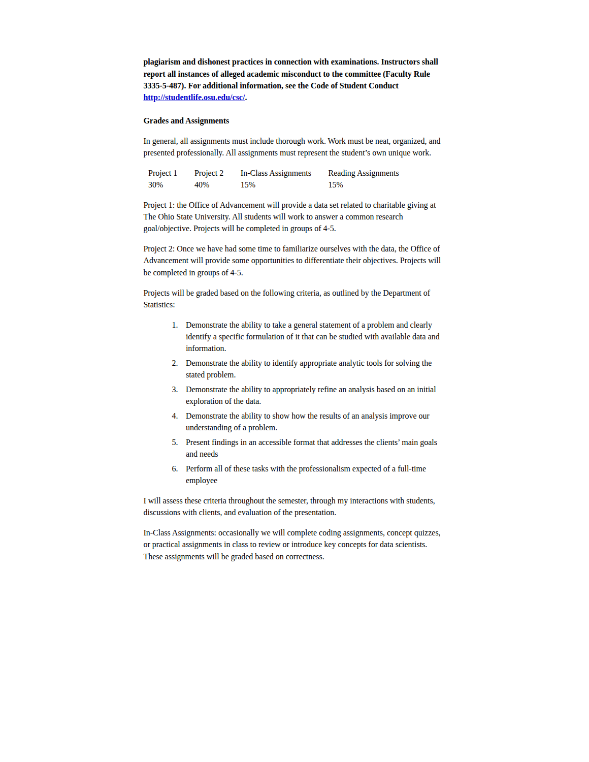plagiarism and dishonest practices in connection with examinations. Instructors shall report all instances of alleged academic misconduct to the committee (Faculty Rule 3335-5-487). For additional information, see the Code of Student Conduct http://studentlife.osu.edu/csc/.
Grades and Assignments
In general, all assignments must include thorough work. Work must be neat, organized, and presented professionally. All assignments must represent the student’s own unique work.
| Project 1 | Project 2 | In-Class Assignments | Reading Assignments |
| 30% | 40% | 15% | 15% |
Project 1: the Office of Advancement will provide a data set related to charitable giving at The Ohio State University. All students will work to answer a common research goal/objective. Projects will be completed in groups of 4-5.
Project 2: Once we have had some time to familiarize ourselves with the data, the Office of Advancement will provide some opportunities to differentiate their objectives. Projects will be completed in groups of 4-5.
Projects will be graded based on the following criteria, as outlined by the Department of Statistics:
Demonstrate the ability to take a general statement of a problem and clearly identify a specific formulation of it that can be studied with available data and information.
Demonstrate the ability to identify appropriate analytic tools for solving the stated problem.
Demonstrate the ability to appropriately refine an analysis based on an initial exploration of the data.
Demonstrate the ability to show how the results of an analysis improve our understanding of a problem.
Present findings in an accessible format that addresses the clients’ main goals and needs
Perform all of these tasks with the professionalism expected of a full-time employee
I will assess these criteria throughout the semester, through my interactions with students, discussions with clients, and evaluation of the presentation.
In-Class Assignments: occasionally we will complete coding assignments, concept quizzes, or practical assignments in class to review or introduce key concepts for data scientists. These assignments will be graded based on correctness.